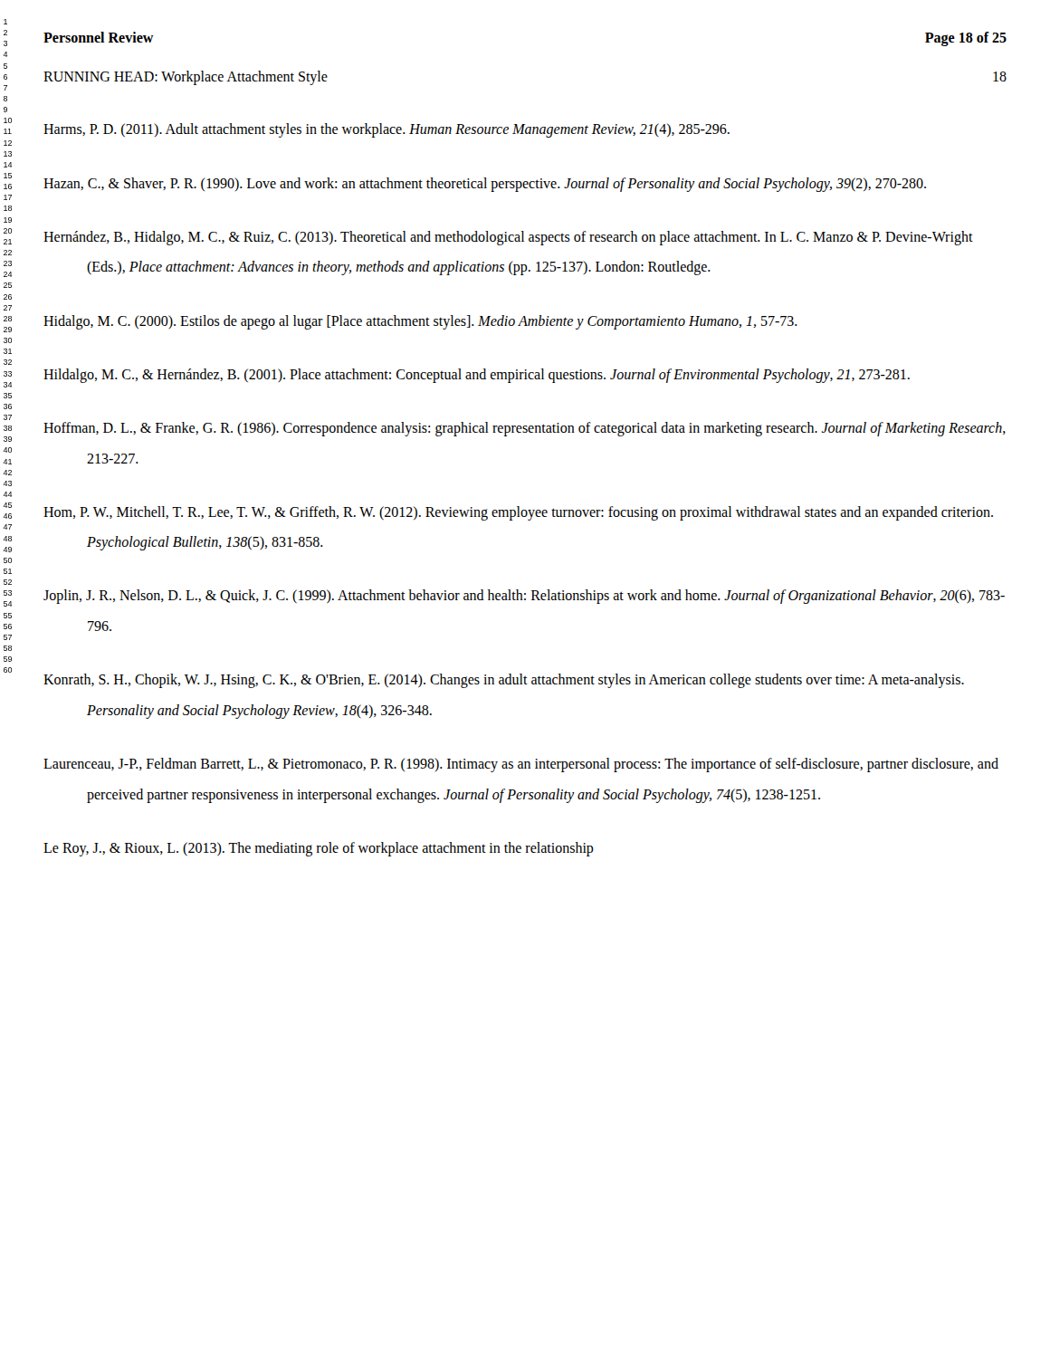1
2
3
4
5
6
7
8
9
10
11
12
13
14
15
16
17
18
19
20
21
22
23
24
25
26
27
28
29
30
31
32
33
34
35
36
37
38
39
40
41
42
43
44
45
46
47
48
49
50
51
52
53
54
55
56
57
58
59
60
Personnel Review Page 18 of 25
RUNNING HEAD: Workplace Attachment Style 18
Harms, P. D. (2011). Adult attachment styles in the workplace. Human Resource Management Review, 21(4), 285-296.
Hazan, C., & Shaver, P. R. (1990). Love and work: an attachment theoretical perspective. Journal of Personality and Social Psychology, 39(2), 270-280.
Hernández, B., Hidalgo, M. C., & Ruiz, C. (2013). Theoretical and methodological aspects of research on place attachment. In L. C. Manzo & P. Devine-Wright (Eds.), Place attachment: Advances in theory, methods and applications (pp. 125-137). London: Routledge.
Hidalgo, M. C. (2000). Estilos de apego al lugar [Place attachment styles]. Medio Ambiente y Comportamiento Humano, 1, 57-73.
Hildalgo, M. C., & Hernández, B. (2001). Place attachment: Conceptual and empirical questions. Journal of Environmental Psychology, 21, 273-281.
Hoffman, D. L., & Franke, G. R. (1986). Correspondence analysis: graphical representation of categorical data in marketing research. Journal of Marketing Research, 213-227.
Hom, P. W., Mitchell, T. R., Lee, T. W., & Griffeth, R. W. (2012). Reviewing employee turnover: focusing on proximal withdrawal states and an expanded criterion. Psychological Bulletin, 138(5), 831-858.
Joplin, J. R., Nelson, D. L., & Quick, J. C. (1999). Attachment behavior and health: Relationships at work and home. Journal of Organizational Behavior, 20(6), 783-796.
Konrath, S. H., Chopik, W. J., Hsing, C. K., & O'Brien, E. (2014). Changes in adult attachment styles in American college students over time: A meta-analysis. Personality and Social Psychology Review, 18(4), 326-348.
Laurenceau, J-P., Feldman Barrett, L., & Pietromonaco, P. R. (1998). Intimacy as an interpersonal process: The importance of self-disclosure, partner disclosure, and perceived partner responsiveness in interpersonal exchanges. Journal of Personality and Social Psychology, 74(5), 1238-1251.
Le Roy, J., & Rioux, L. (2013). The mediating role of workplace attachment in the relationship